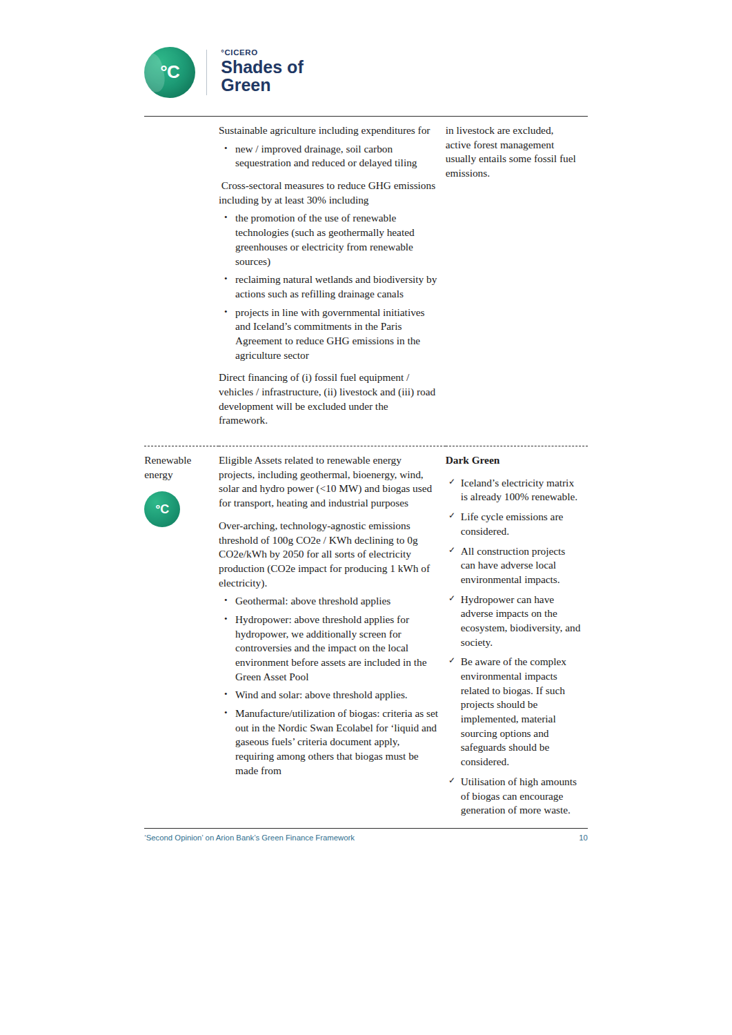°CICERO
Shades of
Green
| | Sustainable agriculture including expenditures for new / improved drainage, soil carbon sequestration and reduced or delayed tiling Cross-sectoral measures to reduce GHG emissions including by at least 30% including the promotion of the use of renewable technologies (such as geothermally heated greenhouses or electricity from renewable sources) reclaiming natural wetlands and biodiversity by actions such as refilling drainage canals projects in line with governmental initiatives and Iceland’s commitments in the Paris Agreement to reduce GHG emissions in the agriculture sector Direct financing of (i) fossil fuel equipment / vehicles / infrastructure, (ii) livestock and (iii) road development will be excluded under the framework. | in livestock are excluded, active forest management usually entails some fossil fuel emissions. |
| Renewable energy | Eligible Assets related to renewable energy projects, including geothermal, bioenergy, wind, solar and hydro power (<10 MW) and biogas used for transport, heating and industrial purposes Over-arching, technology-agnostic emissions threshold of 100g CO2e / KWh declining to 0g CO2e/kWh by 2050 for all sorts of electricity production (CO2e impact for producing 1 kWh of electricity). Geothermal: above threshold applies Hydropower: above threshold applies for hydropower, we additionally screen for controversies and the impact on the local environment before assets are included in the Green Asset Pool Wind and solar: above threshold applies. Manufacture/utilization of biogas: criteria as set out in the Nordic Swan Ecolabel for ‘liquid and gaseous fuels’ criteria document apply, requiring among others that biogas must be made from | Dark Green Iceland’s electricity matrix is already 100% renewable. Life cycle emissions are considered. All construction projects can have adverse local environmental impacts. Hydropower can have adverse impacts on the ecosystem, biodiversity, and society. Be aware of the complex environmental impacts related to biogas. If such projects should be implemented, material sourcing options and safeguards should be considered. Utilisation of high amounts of biogas can encourage generation of more waste. |
‘Second Opinion’ on Arion Bank’s Green Finance Framework
10